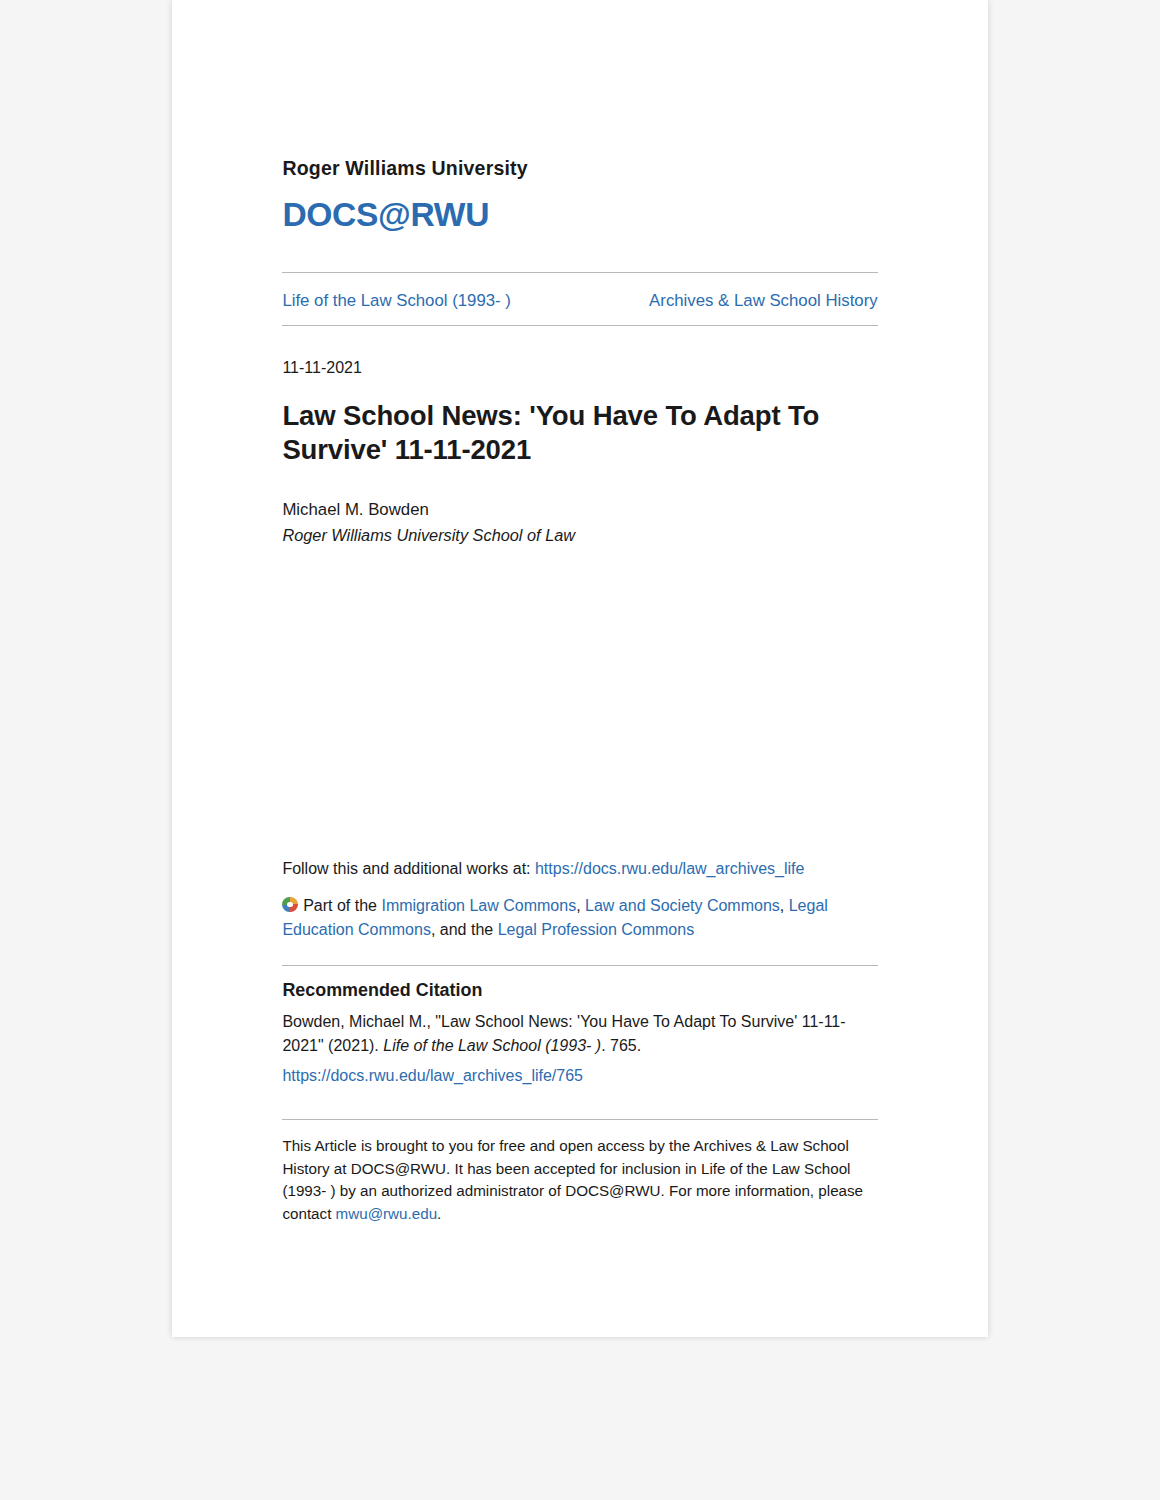Roger Williams University
DOCS@RWU
Life of the Law School (1993- )
Archives & Law School History
11-11-2021
Law School News: 'You Have To Adapt To Survive' 11-11-2021
Michael M. Bowden
Roger Williams University School of Law
Follow this and additional works at: https://docs.rwu.edu/law_archives_life
Part of the Immigration Law Commons, Law and Society Commons, Legal Education Commons, and the Legal Profession Commons
Recommended Citation
Bowden, Michael M., "Law School News: 'You Have To Adapt To Survive' 11-11-2021" (2021). Life of the Law School (1993- ). 765.
https://docs.rwu.edu/law_archives_life/765
This Article is brought to you for free and open access by the Archives & Law School History at DOCS@RWU. It has been accepted for inclusion in Life of the Law School (1993- ) by an authorized administrator of DOCS@RWU. For more information, please contact mwu@rwu.edu.